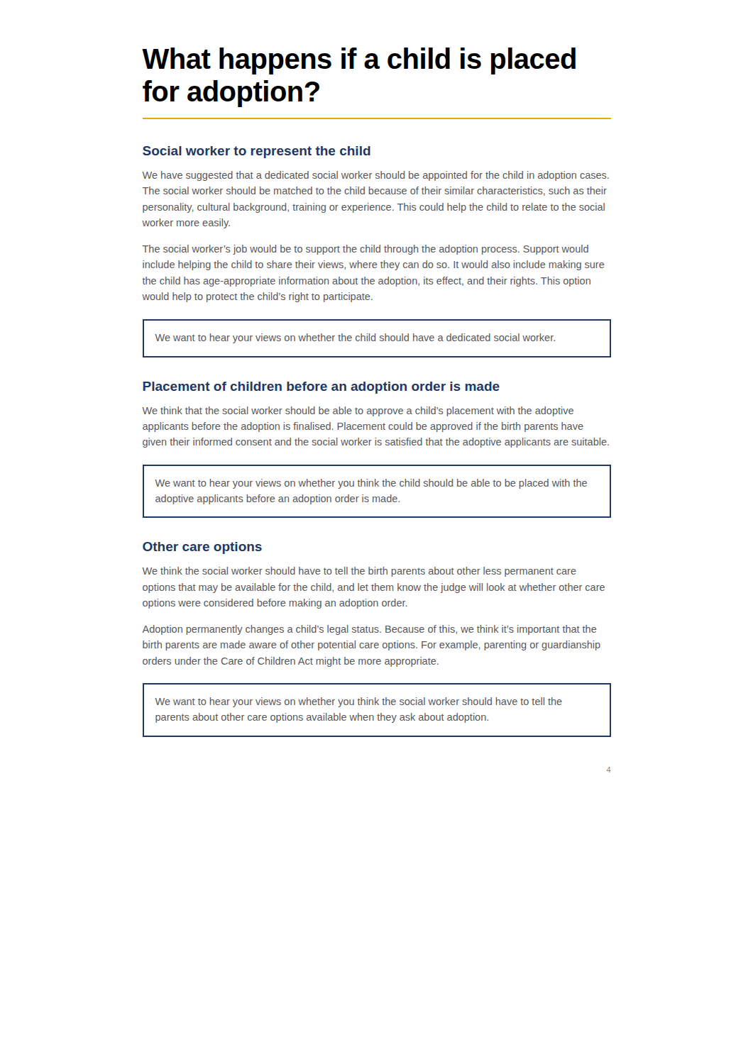What happens if a child is placed for adoption?
Social worker to represent the child
We have suggested that a dedicated social worker should be appointed for the child in adoption cases. The social worker should be matched to the child because of their similar characteristics, such as their personality, cultural background, training or experience. This could help the child to relate to the social worker more easily.
The social worker’s job would be to support the child through the adoption process. Support would include helping the child to share their views, where they can do so. It would also include making sure the child has age-appropriate information about the adoption, its effect, and their rights. This option would help to protect the child’s right to participate.
We want to hear your views on whether the child should have a dedicated social worker.
Placement of children before an adoption order is made
We think that the social worker should be able to approve a child’s placement with the adoptive applicants before the adoption is finalised. Placement could be approved if the birth parents have given their informed consent and the social worker is satisfied that the adoptive applicants are suitable.
We want to hear your views on whether you think the child should be able to be placed with the adoptive applicants before an adoption order is made.
Other care options
We think the social worker should have to tell the birth parents about other less permanent care options that may be available for the child, and let them know the judge will look at whether other care options were considered before making an adoption order.
Adoption permanently changes a child’s legal status. Because of this, we think it’s important that the birth parents are made aware of other potential care options. For example, parenting or guardianship orders under the Care of Children Act might be more appropriate.
We want to hear your views on whether you think the social worker should have to tell the parents about other care options available when they ask about adoption.
4